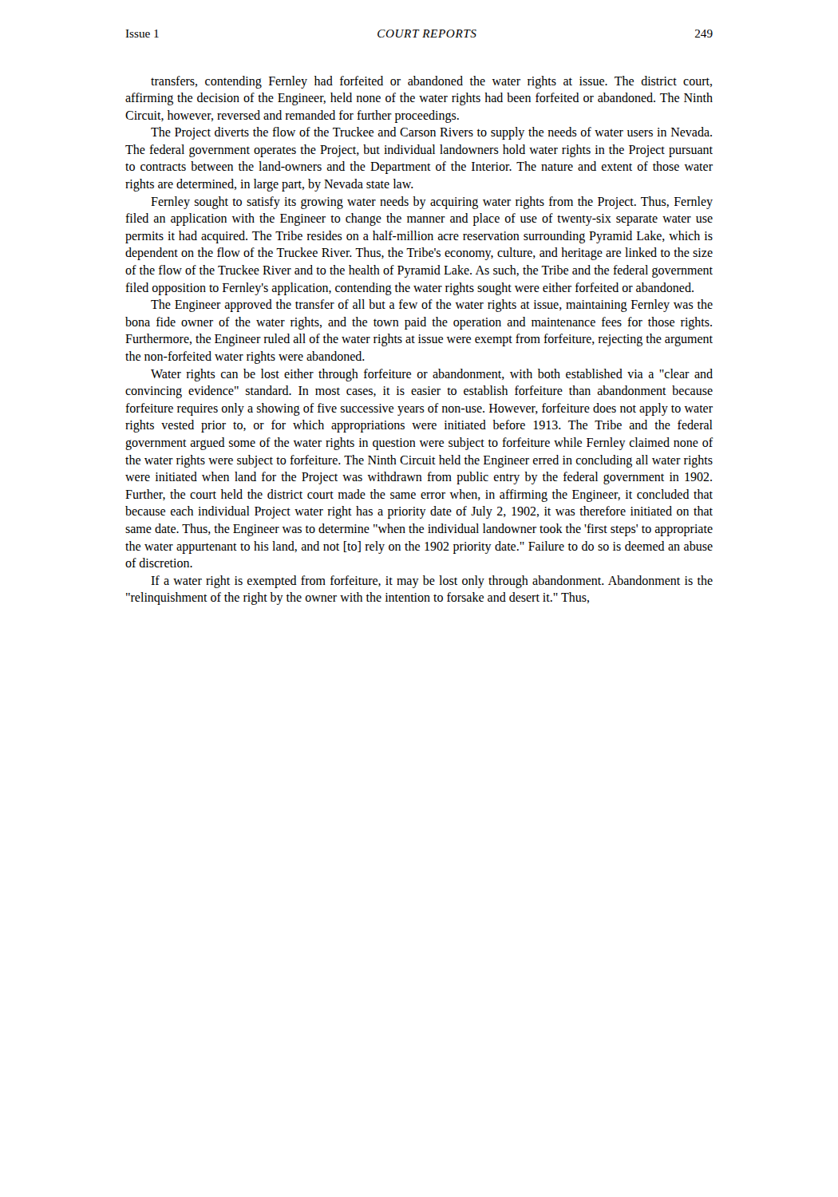Issue 1 COURT REPORTS 249
transfers, contending Fernley had forfeited or abandoned the water rights at issue. The district court, affirming the decision of the Engineer, held none of the water rights had been forfeited or abandoned. The Ninth Circuit, however, reversed and remanded for further proceedings.
The Project diverts the flow of the Truckee and Carson Rivers to supply the needs of water users in Nevada. The federal government operates the Project, but individual landowners hold water rights in the Project pursuant to contracts between the land-owners and the Department of the Interior. The nature and extent of those water rights are determined, in large part, by Nevada state law.
Fernley sought to satisfy its growing water needs by acquiring water rights from the Project. Thus, Fernley filed an application with the Engineer to change the manner and place of use of twenty-six separate water use permits it had acquired. The Tribe resides on a half-million acre reservation surrounding Pyramid Lake, which is dependent on the flow of the Truckee River. Thus, the Tribe's economy, culture, and heritage are linked to the size of the flow of the Truckee River and to the health of Pyramid Lake. As such, the Tribe and the federal government filed opposition to Fernley's application, contending the water rights sought were either forfeited or abandoned.
The Engineer approved the transfer of all but a few of the water rights at issue, maintaining Fernley was the bona fide owner of the water rights, and the town paid the operation and maintenance fees for those rights. Furthermore, the Engineer ruled all of the water rights at issue were exempt from forfeiture, rejecting the argument the non-forfeited water rights were abandoned.
Water rights can be lost either through forfeiture or abandonment, with both established via a "clear and convincing evidence" standard. In most cases, it is easier to establish forfeiture than abandonment because forfeiture requires only a showing of five successive years of non-use. However, forfeiture does not apply to water rights vested prior to, or for which appropriations were initiated before 1913. The Tribe and the federal government argued some of the water rights in question were subject to forfeiture while Fernley claimed none of the water rights were subject to forfeiture. The Ninth Circuit held the Engineer erred in concluding all water rights were initiated when land for the Project was withdrawn from public entry by the federal government in 1902. Further, the court held the district court made the same error when, in affirming the Engineer, it concluded that because each individual Project water right has a priority date of July 2, 1902, it was therefore initiated on that same date. Thus, the Engineer was to determine "when the individual landowner took the 'first steps' to appropriate the water appurtenant to his land, and not [to] rely on the 1902 priority date." Failure to do so is deemed an abuse of discretion.
If a water right is exempted from forfeiture, it may be lost only through abandonment. Abandonment is the "relinquishment of the right by the owner with the intention to forsake and desert it." Thus,